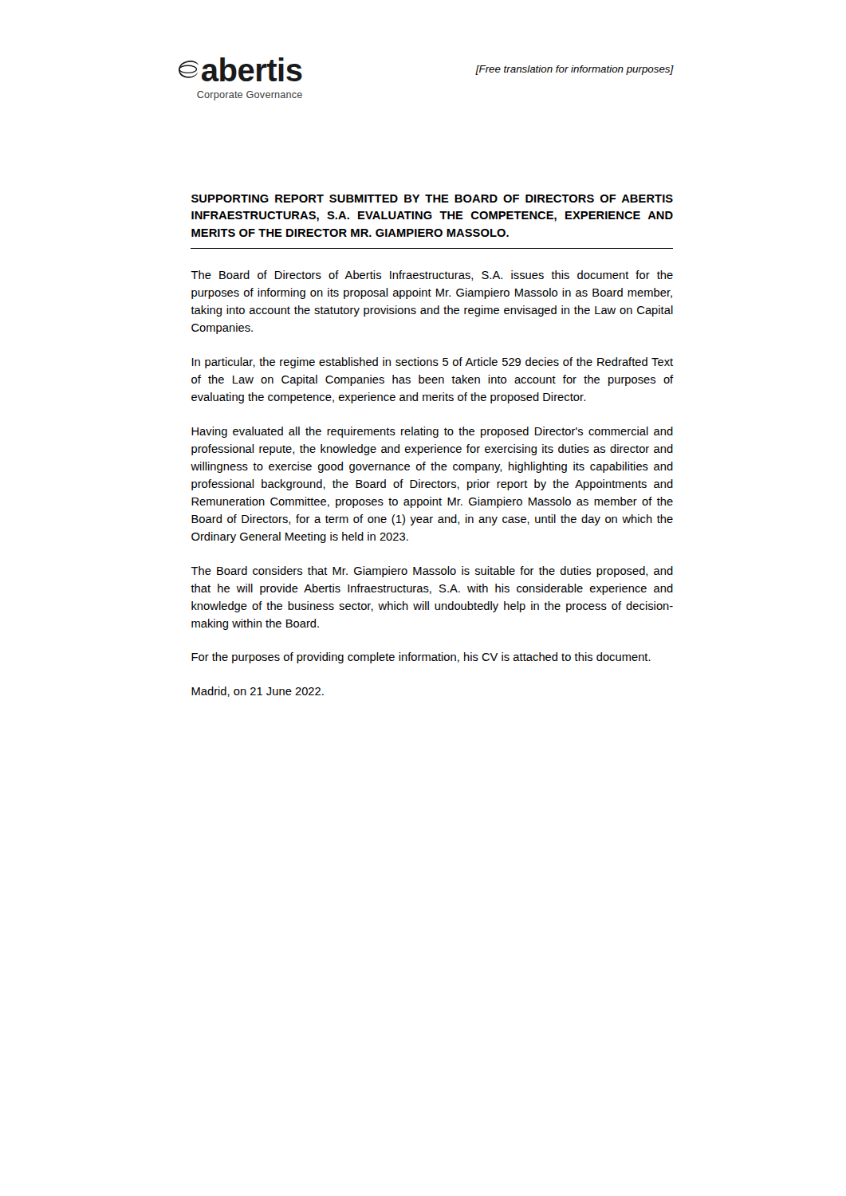abertis
Corporate Governance
[Free translation for information purposes]
SUPPORTING REPORT SUBMITTED BY THE BOARD OF DIRECTORS OF ABERTIS INFRAESTRUCTURAS, S.A. EVALUATING THE COMPETENCE, EXPERIENCE AND MERITS OF THE DIRECTOR MR. GIAMPIERO MASSOLO.
The Board of Directors of Abertis Infraestructuras, S.A. issues this document for the purposes of informing on its proposal appoint Mr. Giampiero Massolo in as Board member, taking into account the statutory provisions and the regime envisaged in the Law on Capital Companies.
In particular, the regime established in sections 5 of Article 529 decies of the Redrafted Text of the Law on Capital Companies has been taken into account for the purposes of evaluating the competence, experience and merits of the proposed Director.
Having evaluated all the requirements relating to the proposed Director's commercial and professional repute, the knowledge and experience for exercising its duties as director and willingness to exercise good governance of the company, highlighting its capabilities and professional background, the Board of Directors, prior report by the Appointments and Remuneration Committee, proposes to appoint Mr. Giampiero Massolo as member of the Board of Directors, for a term of one (1) year and, in any case, until the day on which the Ordinary General Meeting is held in 2023.
The Board considers that Mr. Giampiero Massolo is suitable for the duties proposed, and that he will provide Abertis Infraestructuras, S.A. with his considerable experience and knowledge of the business sector, which will undoubtedly help in the process of decision-making within the Board.
For the purposes of providing complete information, his CV is attached to this document.
Madrid, on 21 June 2022.